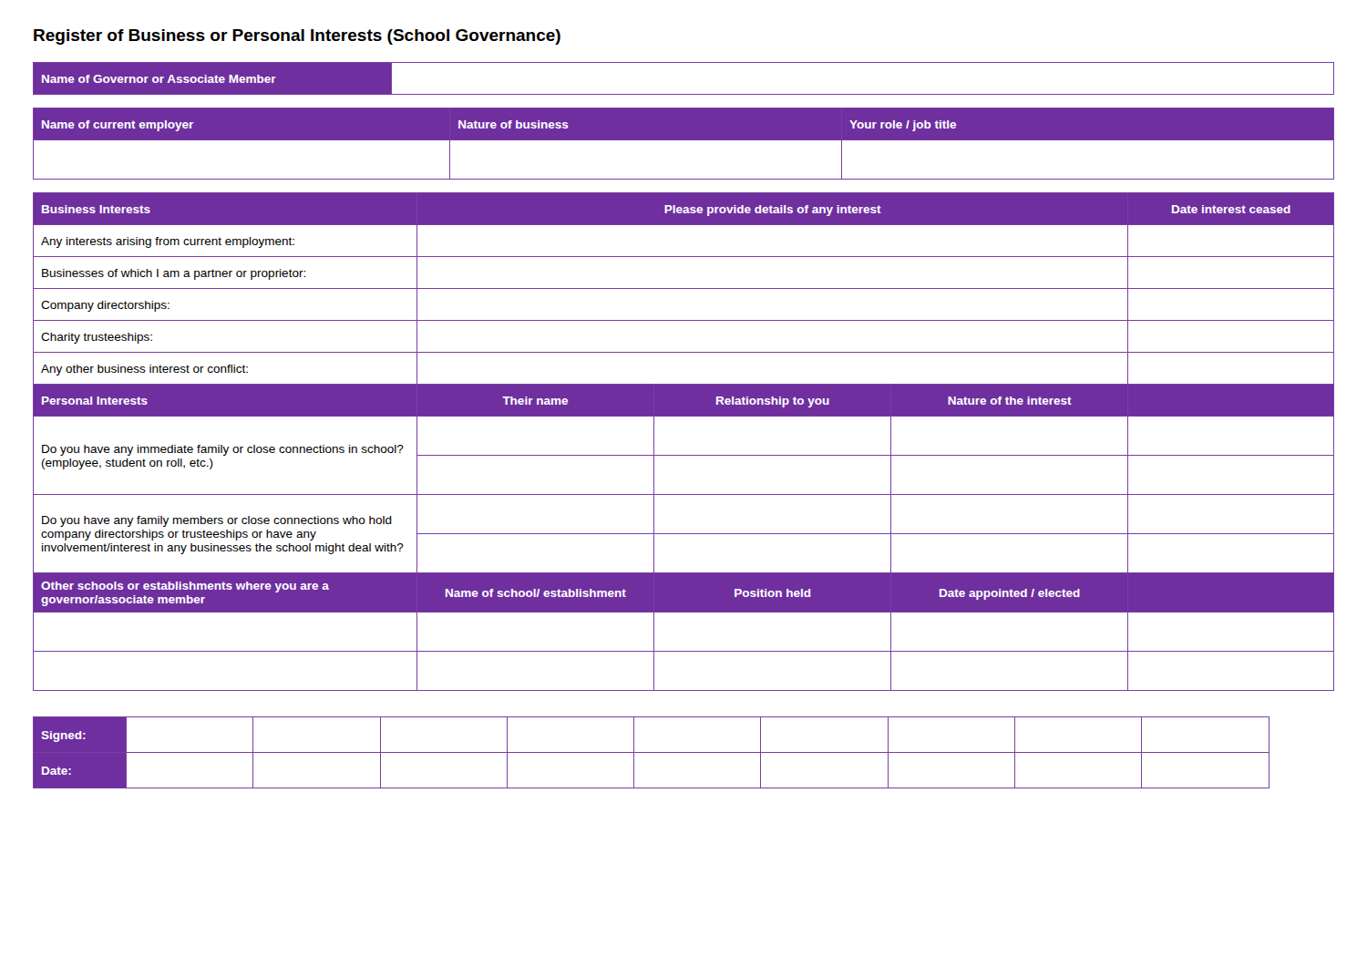Register of Business or Personal Interests (School Governance)
| Name of Governor or Associate Member | |
| Name of current employer | Nature of business | Your role / job title |
| Business Interests | Please provide details of any interest | Date interest ceased |
| Any interests arising from current employment: | | |
| Businesses of which I am a partner or proprietor: | | |
| Company directorships: | | |
| Charity trusteeships: | | |
| Any other business interest or conflict: | | |
| Personal Interests | Their name | Relationship to you | Nature of the interest | |
| Do you have any immediate family or close connections in school? (employee, student on roll, etc.) | | | | |
| Do you have any family members or close connections who hold company directorships or trusteeships or have any involvement/interest in any businesses the school might deal with? | | | | |
| Other schools or establishments where you are a governor/associate member | Name of school/ establishment | Position held | Date appointed / elected | |
| Signed: | | | | | | | | | |
| Date: | | | | | | | | | |